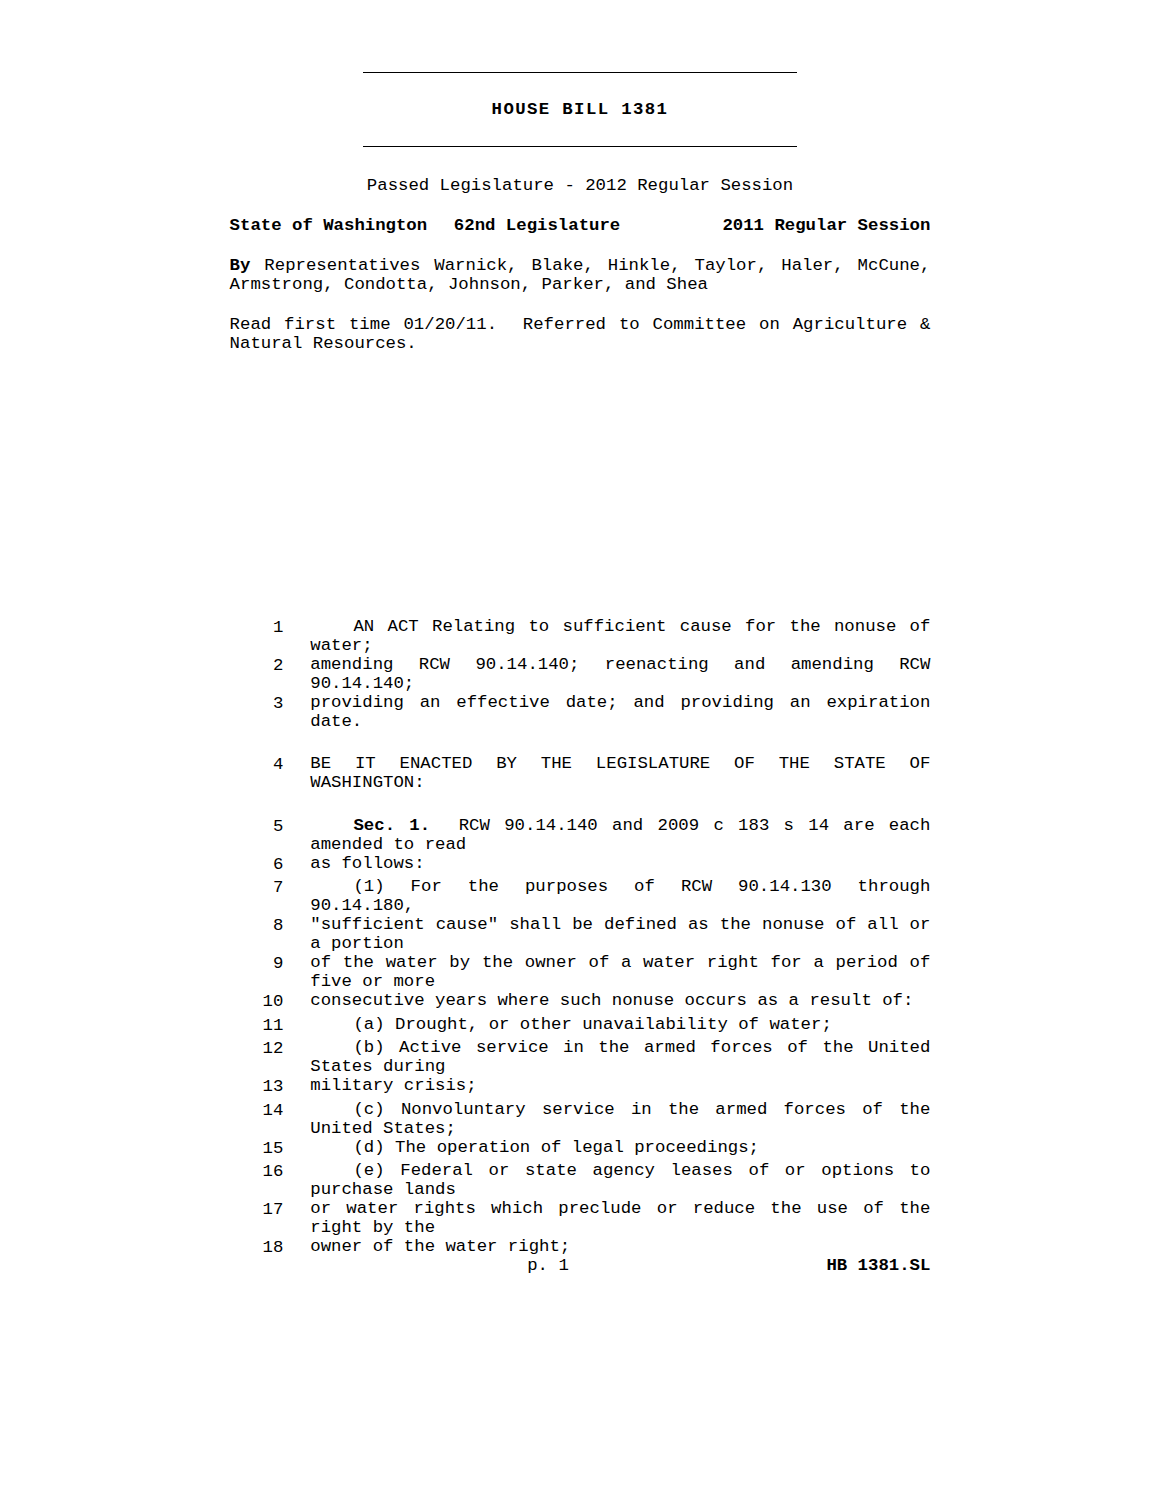HOUSE BILL 1381
Passed Legislature - 2012 Regular Session
State of Washington 62nd Legislature 2011 Regular Session
By Representatives Warnick, Blake, Hinkle, Taylor, Haler, McCune, Armstrong, Condotta, Johnson, Parker, and Shea
Read first time 01/20/11. Referred to Committee on Agriculture & Natural Resources.
| 1 | AN ACT Relating to sufficient cause for the nonuse of water; |
| 2 | amending RCW 90.14.140; reenacting and amending RCW 90.14.140; |
| 3 | providing an effective date; and providing an expiration date. |
| 4 | BE IT ENACTED BY THE LEGISLATURE OF THE STATE OF WASHINGTON: |
| 5 | Sec. 1. RCW 90.14.140 and 2009 c 183 s 14 are each amended to read |
| 6 | as follows: |
| 7 | (1) For the purposes of RCW 90.14.130 through 90.14.180, |
| 8 | "sufficient cause" shall be defined as the nonuse of all or a portion |
| 9 | of the water by the owner of a water right for a period of five or more |
| 10 | consecutive years where such nonuse occurs as a result of: |
| 11 | (a) Drought, or other unavailability of water; |
| 12 | (b) Active service in the armed forces of the United States during |
| 13 | military crisis; |
| 14 | (c) Nonvoluntary service in the armed forces of the United States; |
| 15 | (d) The operation of legal proceedings; |
| 16 | (e) Federal or state agency leases of or options to purchase lands |
| 17 | or water rights which preclude or reduce the use of the right by the |
| 18 | owner of the water right; |
p. 1 HB 1381.SL